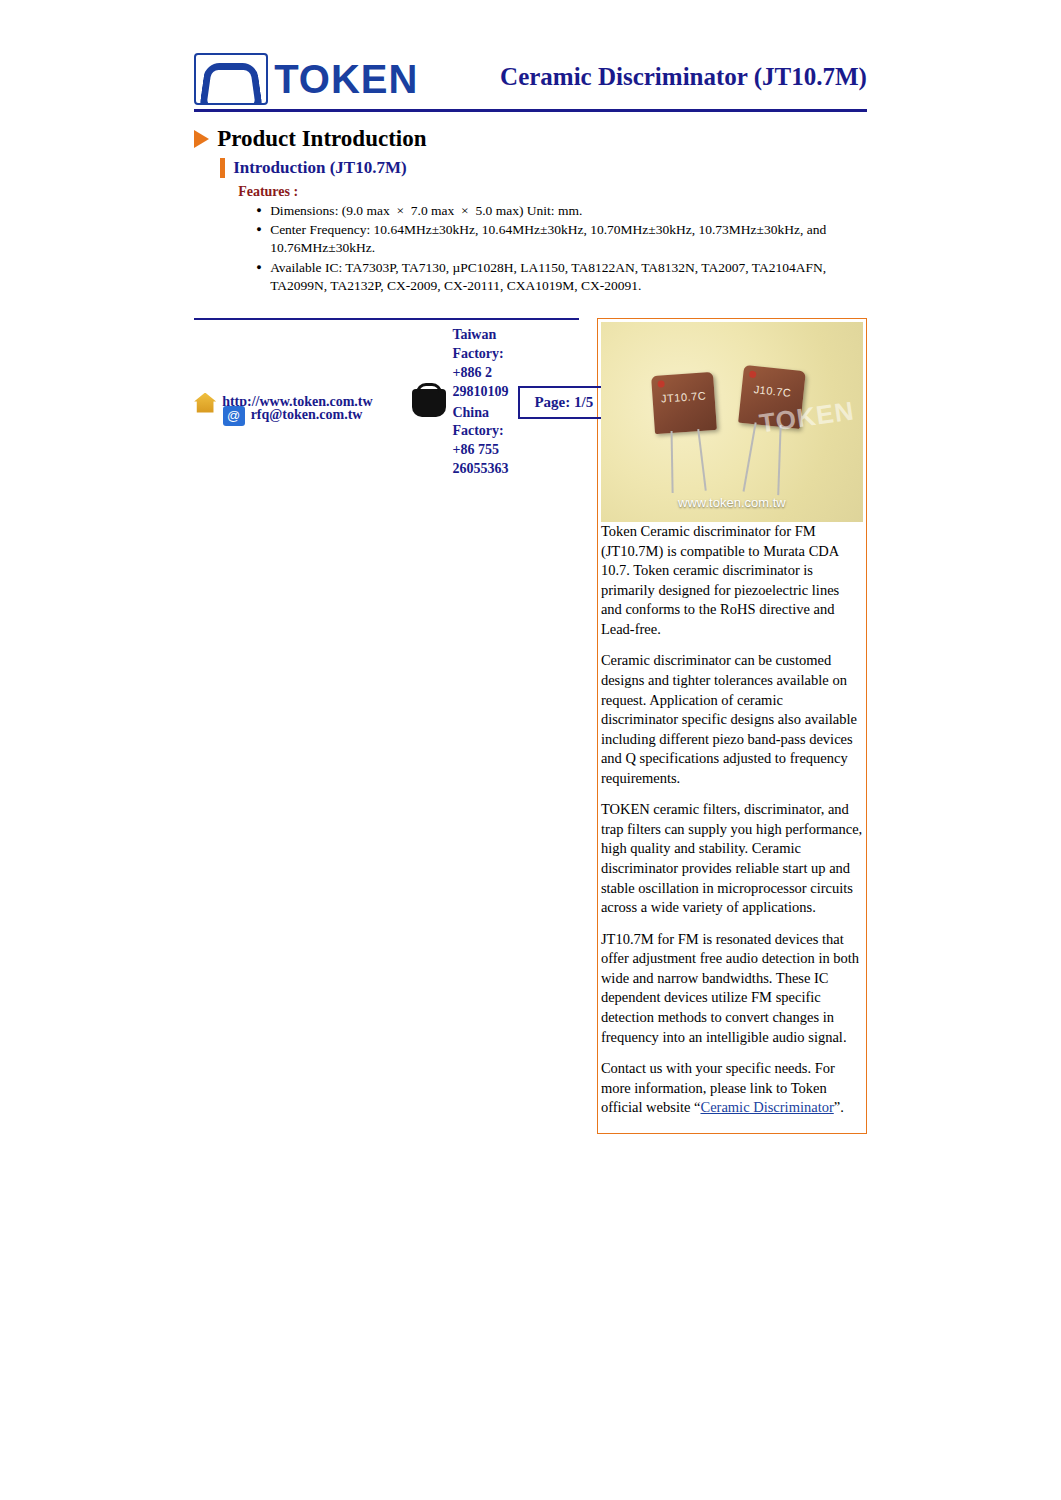TOKEN
Ceramic Discriminator (JT10.7M)
Product Introduction
Introduction (JT10.7M)
Features :
Dimensions: (9.0 max × 7.0 max × 5.0 max) Unit: mm.
Center Frequency: 10.64MHz±30kHz, 10.64MHz±30kHz, 10.70MHz±30kHz, 10.73MHz±30kHz, and 10.76MHz±30kHz.
Available IC: TA7303P, TA7130, µPC1028H, LA1150, TA8122AN, TA8132N, TA2007, TA2104AFN, TA2099N, TA2132P, CX-2009, CX-20111, CXA1019M, CX-20091.
JT10.7C
J10.7C
TOKEN
www.token.com.tw
Token Ceramic discriminator for FM (JT10.7M) is compatible to Murata CDA 10.7. Token ceramic discriminator is primarily designed for piezoelectric lines and conforms to the RoHS directive and Lead-free.
Ceramic discriminator can be customed designs and tighter tolerances available on request. Application of ceramic discriminator specific designs also available including different piezo band-pass devices and Q specifications adjusted to frequency requirements.
TOKEN ceramic filters, discriminator, and trap filters can supply you high performance, high quality and stability. Ceramic discriminator provides reliable start up and stable oscillation in microprocessor circuits across a wide variety of applications.
JT10.7M for FM is resonated devices that offer adjustment free audio detection in both wide and narrow bandwidths. These IC dependent devices utilize FM specific detection methods to convert changes in frequency into an intelligible audio signal.
Contact us with your specific needs. For more information, please link to Token official website “Ceramic Discriminator”.
http://www.token.com.tw
rfq@token.com.tw
Taiwan Factory: +886 2 29810109 China Factory: +86 755 26055363
Page: 1/5